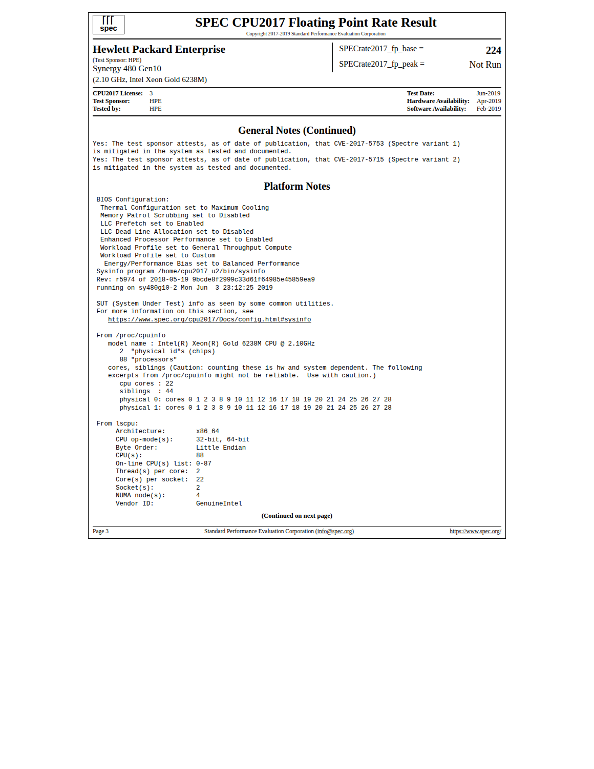⎡⎡⎡
spec
SPEC CPU2017 Floating Point Rate Result
Copyright 2017-2019 Standard Performance Evaluation Corporation
Hewlett Packard Enterprise
(Test Sponsor: HPE)
Synergy 480 Gen10
(2.10 GHz, Intel Xeon Gold 6238M)
SPECrate2017_fp_base = 224
SPECrate2017_fp_peak = Not Run
CPU2017 License: 3
Test Sponsor: HPE
Tested by: HPE
Test Date: Jun-2019
Hardware Availability: Apr-2019
Software Availability: Feb-2019
General Notes (Continued)
Yes: The test sponsor attests, as of date of publication, that CVE-2017-5753 (Spectre variant 1)
is mitigated in the system as tested and documented.
Yes: The test sponsor attests, as of date of publication, that CVE-2017-5715 (Spectre variant 2)
is mitigated in the system as tested and documented.
Platform Notes
 BIOS Configuration:
  Thermal Configuration set to Maximum Cooling
  Memory Patrol Scrubbing set to Disabled
  LLC Prefetch set to Enabled
  LLC Dead Line Allocation set to Disabled
  Enhanced Processor Performance set to Enabled
  Workload Profile set to General Throughput Compute
  Workload Profile set to Custom
   Energy/Performance Bias set to Balanced Performance
 Sysinfo program /home/cpu2017_u2/bin/sysinfo
 Rev: r5974 of 2018-05-19 9bcde8f2999c33d61f64985e45859ea9
 running on sy480g10-2 Mon Jun  3 23:12:25 2019

 SUT (System Under Test) info as seen by some common utilities.
 For more information on this section, see
    https://www.spec.org/cpu2017/Docs/config.html#sysinfo

 From /proc/cpuinfo
    model name : Intel(R) Xeon(R) Gold 6238M CPU @ 2.10GHz
       2  "physical id"s (chips)
       88 "processors"
    cores, siblings (Caution: counting these is hw and system dependent. The following
    excerpts from /proc/cpuinfo might not be reliable.  Use with caution.)
       cpu cores : 22
       siblings  : 44
       physical 0: cores 0 1 2 3 8 9 10 11 12 16 17 18 19 20 21 24 25 26 27 28
       physical 1: cores 0 1 2 3 8 9 10 11 12 16 17 18 19 20 21 24 25 26 27 28

 From lscpu:
      Architecture:        x86_64
      CPU op-mode(s):      32-bit, 64-bit
      Byte Order:          Little Endian
      CPU(s):              88
      On-line CPU(s) list: 0-87
      Thread(s) per core:  2
      Core(s) per socket:  22
      Socket(s):           2
      NUMA node(s):        4
      Vendor ID:           GenuineIntel
(Continued on next page)
Page 3 Standard Performance Evaluation Corporation (info@spec.org) https://www.spec.org/